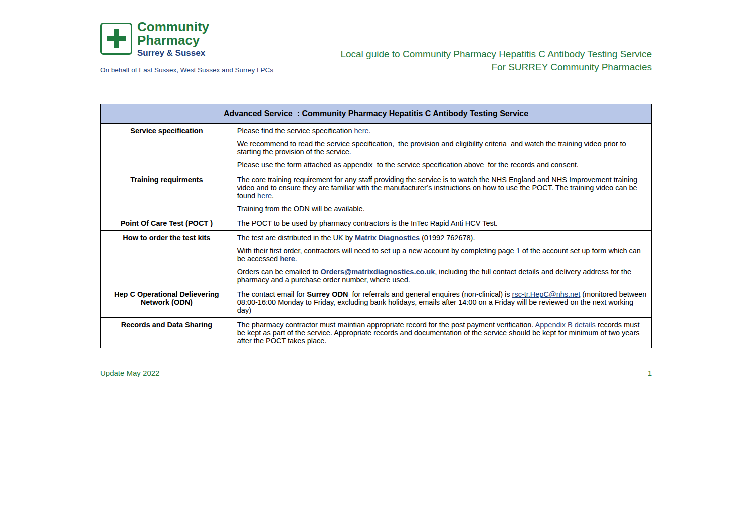Community Pharmacy Surrey & Sussex
On behalf of East Sussex, West Sussex and Surrey LPCs
Local guide to Community Pharmacy Hepatitis C Antibody Testing Service
For SURREY Community Pharmacies
| Advanced Service : Community Pharmacy Hepatitis C Antibody Testing Service |
| --- |
| Service specification | Please find the service specification here. We recommend to read the service specification, the provision and eligibility criteria and watch the training video prior to starting the provision of the service. Please use the form attached as appendix to the service specification above for the records and consent. |
| Training requirments | The core training requirement for any staff providing the service is to watch the NHS England and NHS Improvement training video and to ensure they are familiar with the manufacturer’s instructions on how to use the POCT. The training video can be found here . Training from the ODN will be available. |
| Point Of Care Test (POCT ) | The POCT to be used by pharmacy contractors is the InTec Rapid Anti HCV Test. |
| How to order the test kits | The test are distributed in the UK by Matrix Diagnostics (01992 762678). With their first order, contractors will need to set up a new account by completing page 1 of the account set up form which can be accessed here . Orders can be emailed to Orders@matrixdiagnostics.co.uk , including the full contact details and delivery address for the pharmacy and a purchase order number, where used. |
| Hep C Operational Delievering Network (ODN) | The contact email for Surrey ODN for referrals and general enquires (non-clinical) is rsc-tr.HepC@nhs.net (monitored between 08:00-16:00 Monday to Friday, excluding bank holidays, emails after 14:00 on a Friday will be reviewed on the next working day) |
| Records and Data Sharing | The pharmacy contractor must maintian appropriate record for the post payment verification. Appendix B details records must be kept as part of the service. Appropriate records and documentation of the service should be kept for minimum of two years after the POCT takes place. |
Update May 2022 1